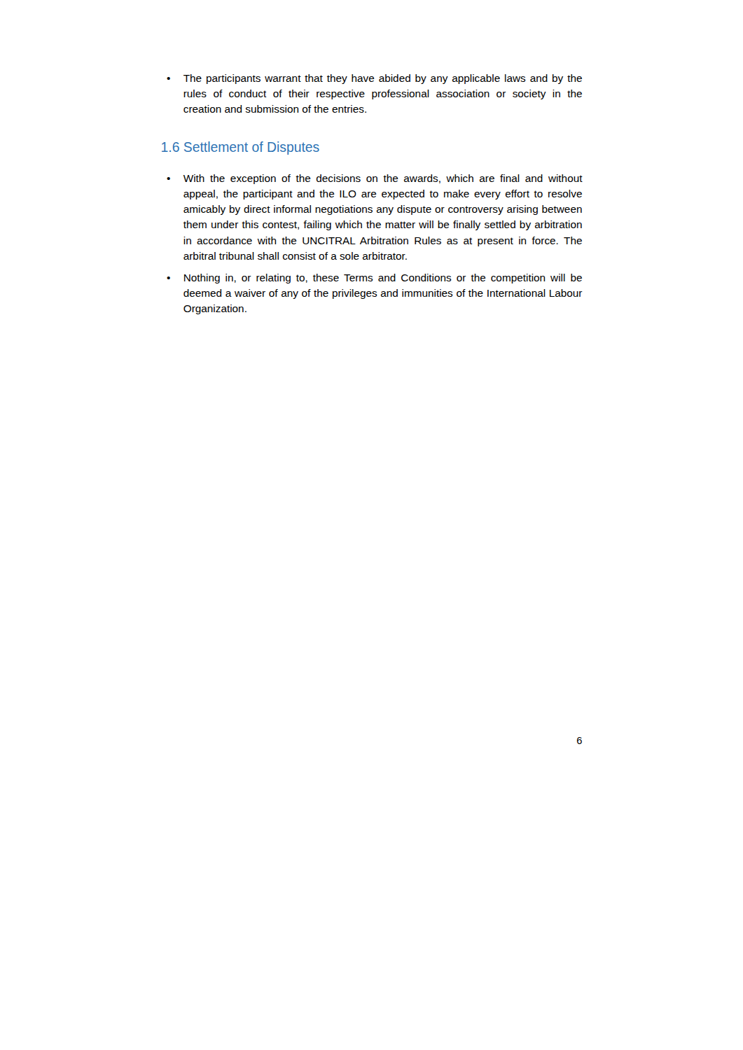The participants warrant that they have abided by any applicable laws and by the rules of conduct of their respective professional association or society in the creation and submission of the entries.
1.6 Settlement of Disputes
With the exception of the decisions on the awards, which are final and without appeal, the participant and the ILO are expected to make every effort to resolve amicably by direct informal negotiations any dispute or controversy arising between them under this contest, failing which the matter will be finally settled by arbitration in accordance with the UNCITRAL Arbitration Rules as at present in force. The arbitral tribunal shall consist of a sole arbitrator.
Nothing in, or relating to, these Terms and Conditions or the competition will be deemed a waiver of any of the privileges and immunities of the International Labour Organization.
6